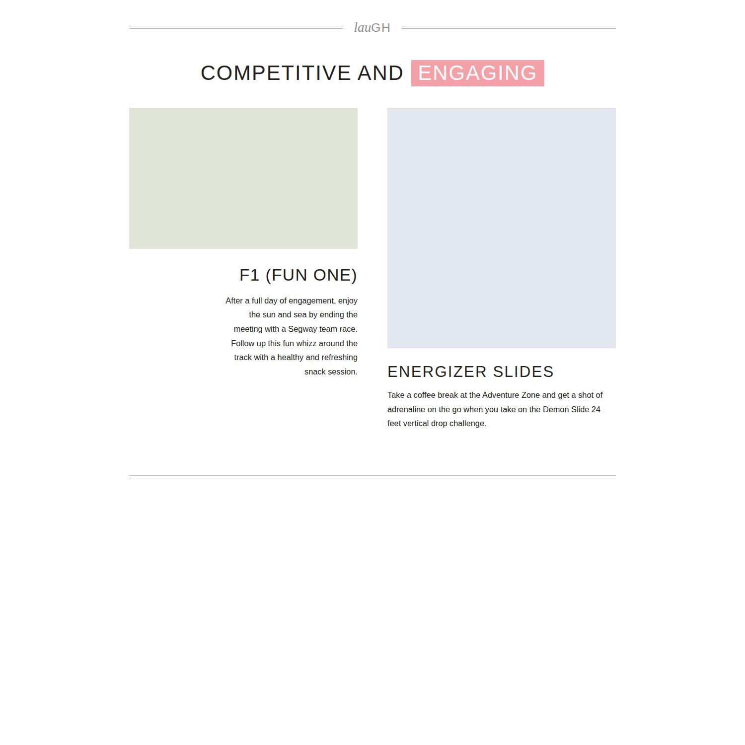Lau GH
COMPETITIVE AND ENGAGING
F1 (FUN ONE)
After a full day of engagement, enjoy the sun and sea by ending the meeting with a Segway team race. Follow up this fun whizz around the track with a healthy and refreshing snack session.
ENERGIZER SLIDES
Take a coffee break at the Adventure Zone and get a shot of adrenaline on the go when you take on the Demon Slide 24 feet vertical drop challenge.